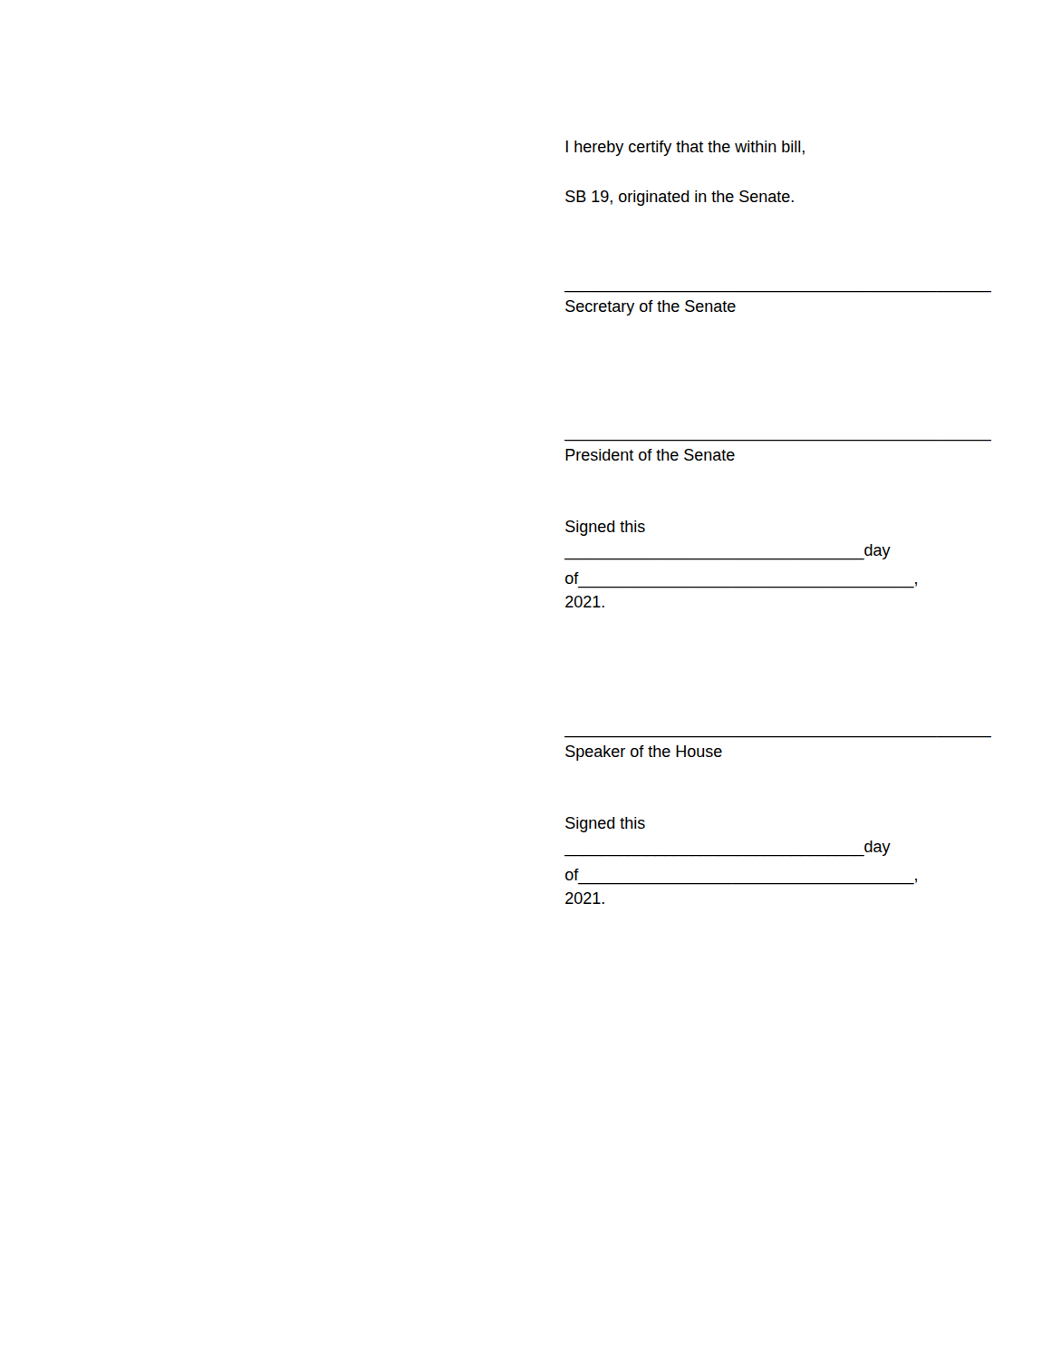I hereby certify that the within bill,
SB 19, originated in the Senate.
_______________________________________________
Secretary of the Senate
_______________________________________________
President of the Senate
Signed this _________________________________day
of_____________________________________, 2021.
_______________________________________________
Speaker of the House
Signed this _________________________________day
of_____________________________________, 2021.